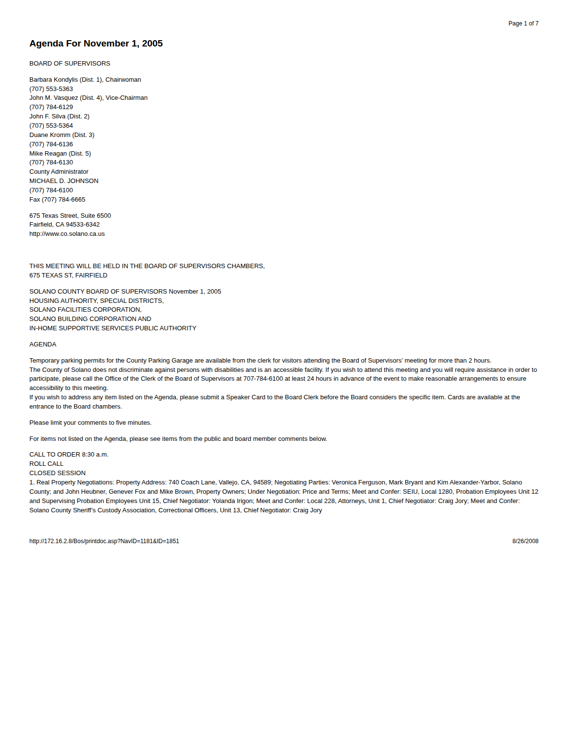Page 1 of 7
Agenda For November 1, 2005
BOARD OF SUPERVISORS
Barbara Kondylis (Dist. 1), Chairwoman (707) 553-5363 John M. Vasquez (Dist. 4), Vice-Chairman (707) 784-6129 John F. Silva (Dist. 2) (707) 553-5364 Duane Kromm (Dist. 3) (707) 784-6136 Mike Reagan (Dist. 5) (707) 784-6130 County Administrator MICHAEL D. JOHNSON (707) 784-6100 Fax (707) 784-6665
675 Texas Street, Suite 6500 Fairfield, CA 94533-6342 http://www.co.solano.ca.us
THIS MEETING WILL BE HELD IN THE BOARD OF SUPERVISORS CHAMBERS, 675 TEXAS ST, FAIRFIELD
SOLANO COUNTY BOARD OF SUPERVISORS November 1, 2005 HOUSING AUTHORITY, SPECIAL DISTRICTS, SOLANO FACILITIES CORPORATION, SOLANO BUILDING CORPORATION AND IN-HOME SUPPORTIVE SERVICES PUBLIC AUTHORITY
AGENDA
Temporary parking permits for the County Parking Garage are available from the clerk for visitors attending the Board of Supervisors’ meeting for more than 2 hours. The County of Solano does not discriminate against persons with disabilities and is an accessible facility. If you wish to attend this meeting and you will require assistance in order to participate, please call the Office of the Clerk of the Board of Supervisors at 707-784-6100 at least 24 hours in advance of the event to make reasonable arrangements to ensure accessibility to this meeting. If you wish to address any item listed on the Agenda, please submit a Speaker Card to the Board Clerk before the Board considers the specific item. Cards are available at the entrance to the Board chambers.
Please limit your comments to five minutes.
For items not listed on the Agenda, please see items from the public and board member comments below.
CALL TO ORDER 8:30 a.m. ROLL CALL CLOSED SESSION 1. Real Property Negotiations: Property Address: 740 Coach Lane, Vallejo, CA, 94589; Negotiating Parties: Veronica Ferguson, Mark Bryant and Kim Alexander-Yarbor, Solano County; and John Heubner, Genever Fox and Mike Brown, Property Owners; Under Negotiation: Price and Terms; Meet and Confer: SEIU, Local 1280, Probation Employees Unit 12 and Supervising Probation Employees Unit 15, Chief Negotiator: Yolanda Irigon; Meet and Confer: Local 228, Attorneys, Unit 1, Chief Negotiator: Craig Jory; Meet and Confer: Solano County Sheriff’s Custody Association, Correctional Officers, Unit 13, Chief Negotiator: Craig Jory
http://172.16.2.8/Bos/printdoc.asp?NavID=1181&ID=1851 8/26/2008